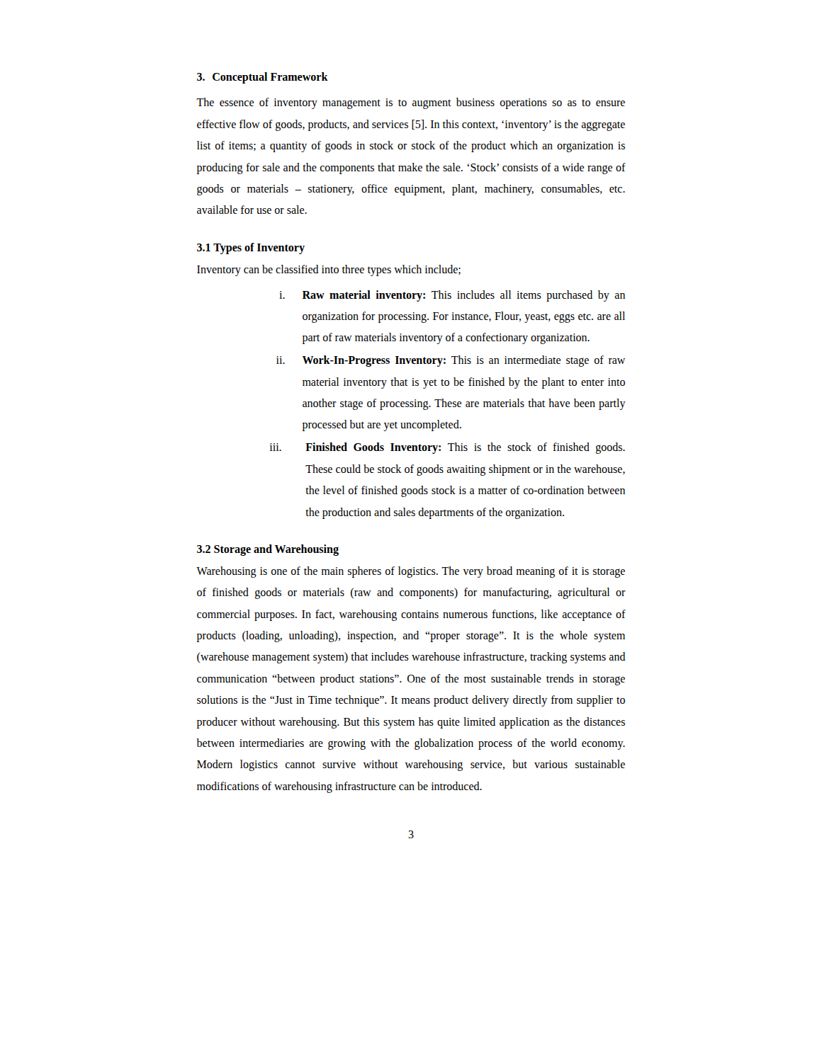3. Conceptual Framework
The essence of inventory management is to augment business operations so as to ensure effective flow of goods, products, and services [5]. In this context, ‘inventory’ is the aggregate list of items; a quantity of goods in stock or stock of the product which an organization is producing for sale and the components that make the sale. ‘Stock’ consists of a wide range of goods or materials – stationery, office equipment, plant, machinery, consumables, etc. available for use or sale.
3.1 Types of Inventory
Inventory can be classified into three types which include;
Raw material inventory: This includes all items purchased by an organization for processing. For instance, Flour, yeast, eggs etc. are all part of raw materials inventory of a confectionary organization.
Work-In-Progress Inventory: This is an intermediate stage of raw material inventory that is yet to be finished by the plant to enter into another stage of processing. These are materials that have been partly processed but are yet uncompleted.
Finished Goods Inventory: This is the stock of finished goods. These could be stock of goods awaiting shipment or in the warehouse, the level of finished goods stock is a matter of co-ordination between the production and sales departments of the organization.
3.2 Storage and Warehousing
Warehousing is one of the main spheres of logistics. The very broad meaning of it is storage of finished goods or materials (raw and components) for manufacturing, agricultural or commercial purposes. In fact, warehousing contains numerous functions, like acceptance of products (loading, unloading), inspection, and “proper storage”. It is the whole system (warehouse management system) that includes warehouse infrastructure, tracking systems and communication “between product stations”. One of the most sustainable trends in storage solutions is the “Just in Time technique”. It means product delivery directly from supplier to producer without warehousing. But this system has quite limited application as the distances between intermediaries are growing with the globalization process of the world economy. Modern logistics cannot survive without warehousing service, but various sustainable modifications of warehousing infrastructure can be introduced.
3